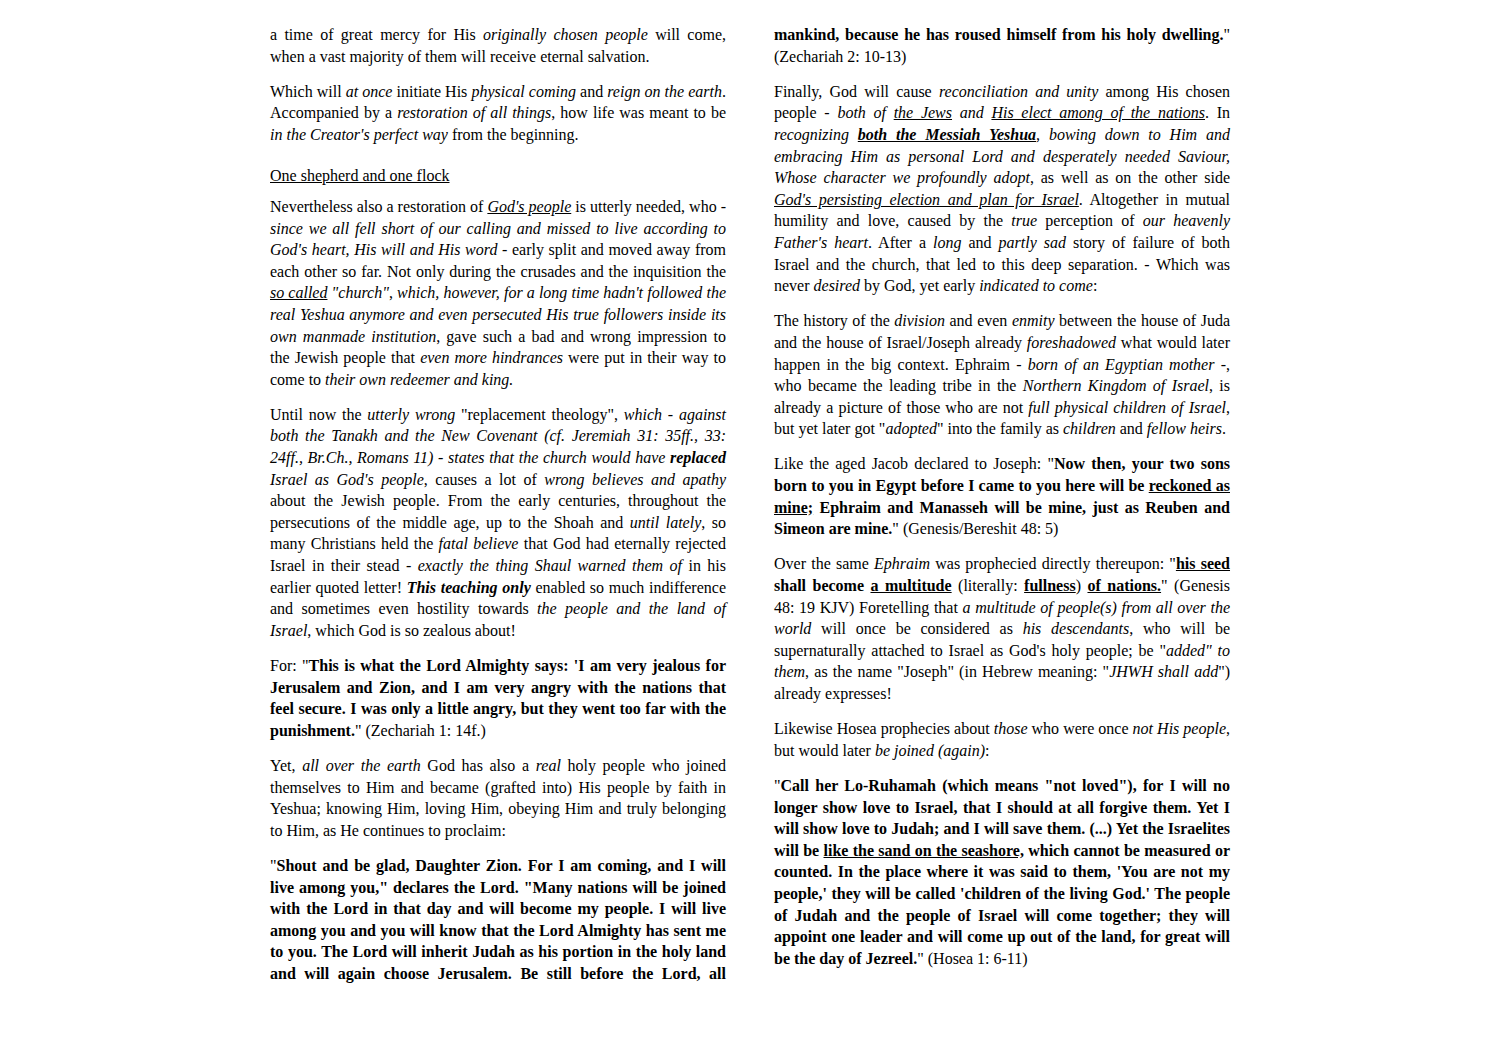a time of great mercy for His originally chosen people will come, when a vast majority of them will receive eternal salvation.
Which will at once initiate His physical coming and reign on the earth. Accompanied by a restoration of all things, how life was meant to be in the Creator's perfect way from the beginning.
One shepherd and one flock
Nevertheless also a restoration of God's people is utterly needed, who - since we all fell short of our calling and missed to live according to God's heart, His will and His word - early split and moved away from each other so far. Not only during the crusades and the inquisition the so called "church", which, however, for a long time hadn't followed the real Yeshua anymore and even persecuted His true followers inside its own manmade institution, gave such a bad and wrong impression to the Jewish people that even more hindrances were put in their way to come to their own redeemer and king.
Until now the utterly wrong "replacement theology", which - against both the Tanakh and the New Covenant (cf. Jeremiah 31: 35ff., 33: 24ff., Br.Ch., Romans 11) - states that the church would have replaced Israel as God's people, causes a lot of wrong believes and apathy about the Jewish people. From the early centuries, throughout the persecutions of the middle age, up to the Shoah and until lately, so many Christians held the fatal believe that God had eternally rejected Israel in their stead - exactly the thing Shaul warned them of in his earlier quoted letter! This teaching only enabled so much indifference and sometimes even hostility towards the people and the land of Israel, which God is so zealous about!
For: "This is what the Lord Almighty says: 'I am very jealous for Jerusalem and Zion, and I am very angry with the nations that feel secure. I was only a little angry, but they went too far with the punishment." (Zechariah 1: 14f.)
Yet, all over the earth God has also a real holy people who joined themselves to Him and became (grafted into) His people by faith in Yeshua; knowing Him, loving Him, obeying Him and truly belonging to Him, as He continues to proclaim:
"Shout and be glad, Daughter Zion. For I am coming, and I will live among you," declares the Lord. "Many nations will be joined with the Lord in that day and will become my people. I will live among you and you will know that the Lord Almighty has sent me to you. The Lord will inherit Judah as his portion in the holy land and will again choose Jerusalem. Be still before the Lord, all mankind, because he has roused himself from his holy dwelling." (Zechariah 2: 10-13)
Finally, God will cause reconciliation and unity among His chosen people - both of the Jews and His elect among of the nations. In recognizing both the Messiah Yeshua, bowing down to Him and embracing Him as personal Lord and desperately needed Saviour, Whose character we profoundly adopt, as well as on the other side God's persisting election and plan for Israel. Altogether in mutual humility and love, caused by the true perception of our heavenly Father's heart. After a long and partly sad story of failure of both Israel and the church, that led to this deep separation. - Which was never desired by God, yet early indicated to come:
The history of the division and even enmity between the house of Juda and the house of Israel/Joseph already foreshadowed what would later happen in the big context. Ephraim - born of an Egyptian mother -, who became the leading tribe in the Northern Kingdom of Israel, is already a picture of those who are not full physical children of Israel, but yet later got "adopted" into the family as children and fellow heirs.
Like the aged Jacob declared to Joseph: "Now then, your two sons born to you in Egypt before I came to you here will be reckoned as mine; Ephraim and Manasseh will be mine, just as Reuben and Simeon are mine." (Genesis/Bereshit 48: 5)
Over the same Ephraim was prophecied directly thereupon: "his seed shall become a multitude (literally: fullness) of nations." (Genesis 48: 19 KJV) Foretelling that a multitude of people(s) from all over the world will once be considered as his descendants, who will be supernaturally attached to Israel as God's holy people; be "added" to them, as the name "Joseph" (in Hebrew meaning: "JHWH shall add") already expresses!
Likewise Hosea prophecies about those who were once not His people, but would later be joined (again):
"Call her Lo-Ruhamah (which means "not loved"), for I will no longer show love to Israel, that I should at all forgive them. Yet I will show love to Judah; and I will save them. (...) Yet the Israelites will be like the sand on the seashore, which cannot be measured or counted. In the place where it was said to them, 'You are not my people,' they will be called 'children of the living God.' The people of Judah and the people of Israel will come together; they will appoint one leader and will come up out of the land, for great will be the day of Jezreel." (Hosea 1: 6-11)